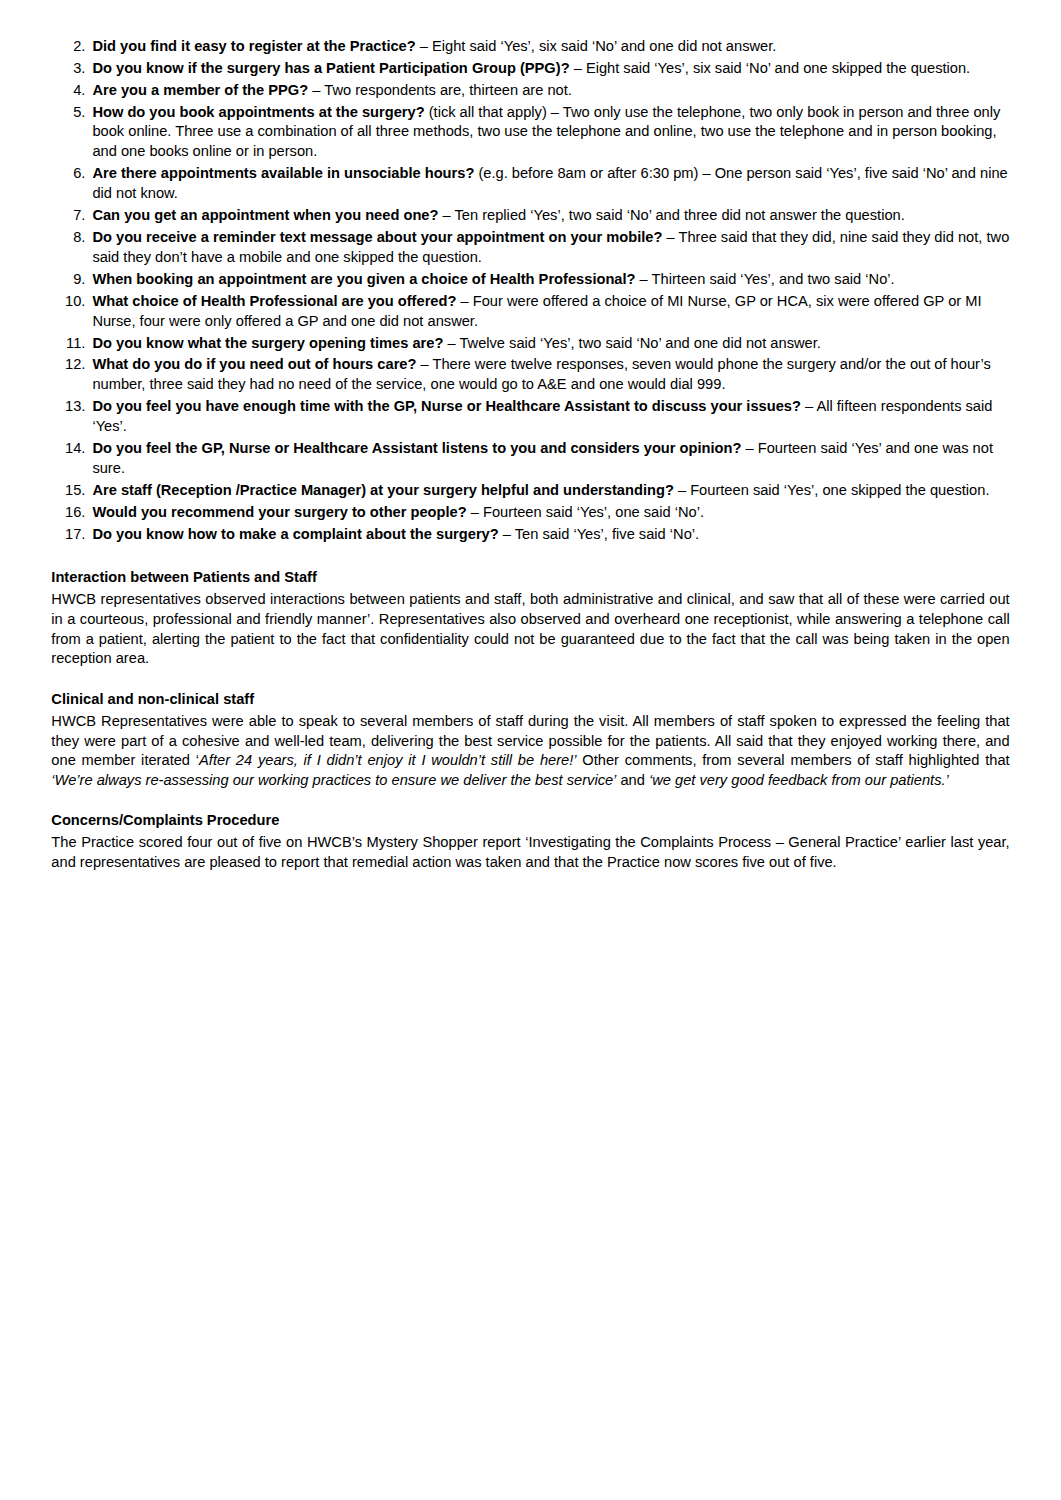Did you find it easy to register at the Practice? – Eight said ‘Yes’, six said ‘No’ and one did not answer.
Do you know if the surgery has a Patient Participation Group (PPG)? – Eight said ‘Yes’, six said ‘No’ and one skipped the question.
Are you a member of the PPG? – Two respondents are, thirteen are not.
How do you book appointments at the surgery? (tick all that apply) – Two only use the telephone, two only book in person and three only book online. Three use a combination of all three methods, two use the telephone and online, two use the telephone and in person booking, and one books online or in person.
Are there appointments available in unsociable hours? (e.g. before 8am or after 6:30 pm) – One person said ‘Yes’, five said ‘No’ and nine did not know.
Can you get an appointment when you need one? – Ten replied ‘Yes’, two said ‘No’ and three did not answer the question.
Do you receive a reminder text message about your appointment on your mobile? – Three said that they did, nine said they did not, two said they don’t have a mobile and one skipped the question.
When booking an appointment are you given a choice of Health Professional? – Thirteen said ‘Yes’, and two said ‘No’.
What choice of Health Professional are you offered? – Four were offered a choice of MI Nurse, GP or HCA, six were offered GP or MI Nurse, four were only offered a GP and one did not answer.
Do you know what the surgery opening times are? – Twelve said ‘Yes’, two said ‘No’ and one did not answer.
What do you do if you need out of hours care? – There were twelve responses, seven would phone the surgery and/or the out of hour’s number, three said they had no need of the service, one would go to A&E and one would dial 999.
Do you feel you have enough time with the GP, Nurse or Healthcare Assistant to discuss your issues? – All fifteen respondents said ‘Yes’.
Do you feel the GP, Nurse or Healthcare Assistant listens to you and considers your opinion? – Fourteen said ‘Yes’ and one was not sure.
Are staff (Reception /Practice Manager) at your surgery helpful and understanding? – Fourteen said ‘Yes’, one skipped the question.
Would you recommend your surgery to other people? – Fourteen said ‘Yes’, one said ‘No’.
Do you know how to make a complaint about the surgery? – Ten said ‘Yes’, five said ‘No’.
Interaction between Patients and Staff
HWCB representatives observed interactions between patients and staff, both administrative and clinical, and saw that all of these were carried out in a courteous, professional and friendly manner’. Representatives also observed and overheard one receptionist, while answering a telephone call from a patient, alerting the patient to the fact that confidentiality could not be guaranteed due to the fact that the call was being taken in the open reception area.
Clinical and non-clinical staff
HWCB Representatives were able to speak to several members of staff during the visit. All members of staff spoken to expressed the feeling that they were part of a cohesive and well-led team, delivering the best service possible for the patients. All said that they enjoyed working there, and one member iterated ‘After 24 years, if I didn’t enjoy it I wouldn’t still be here!’ Other comments, from several members of staff highlighted that ‘We’re always re-assessing our working practices to ensure we deliver the best service’ and ‘we get very good feedback from our patients.’
Concerns/Complaints Procedure
The Practice scored four out of five on HWCB’s Mystery Shopper report ‘Investigating the Complaints Process – General Practice’ earlier last year, and representatives are pleased to report that remedial action was taken and that the Practice now scores five out of five.